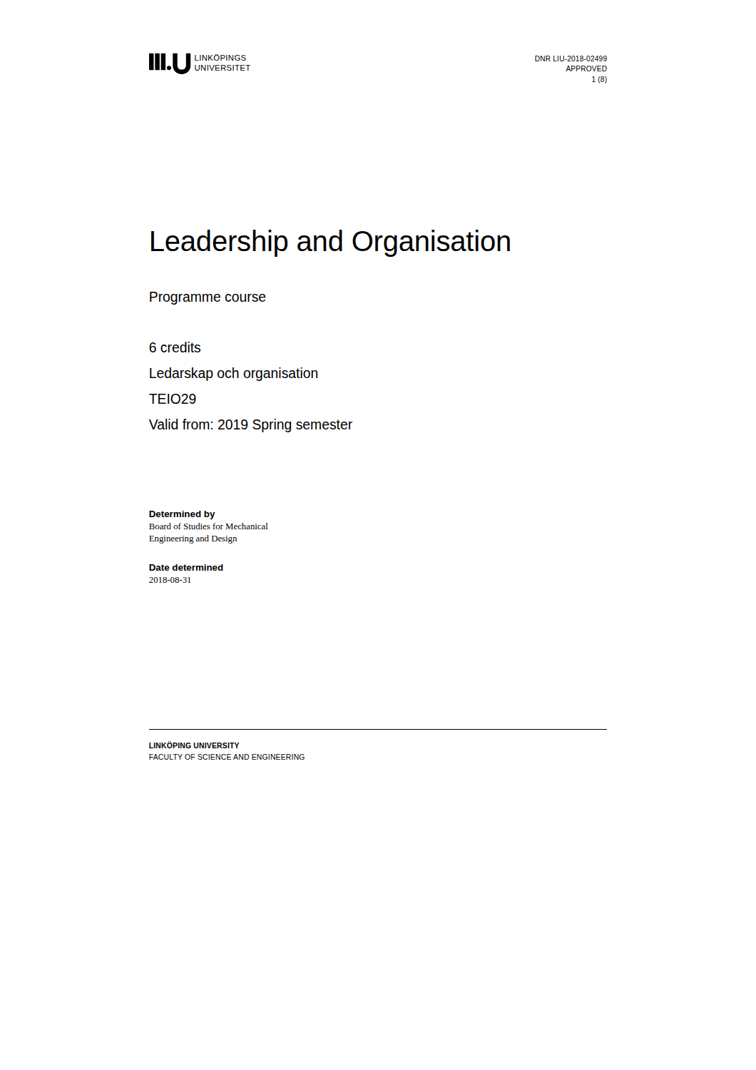LINKÖPINGS UNIVERSITET
DNR LIU-2018-02499
APPROVED
1 (8)
Leadership and Organisation
Programme course
6 credits
Ledarskap och organisation
TEIO29
Valid from: 2019 Spring semester
Determined by
Board of Studies for Mechanical
Engineering and Design
Date determined
2018-08-31
LINKÖPING UNIVERSITY
FACULTY OF SCIENCE AND ENGINEERING